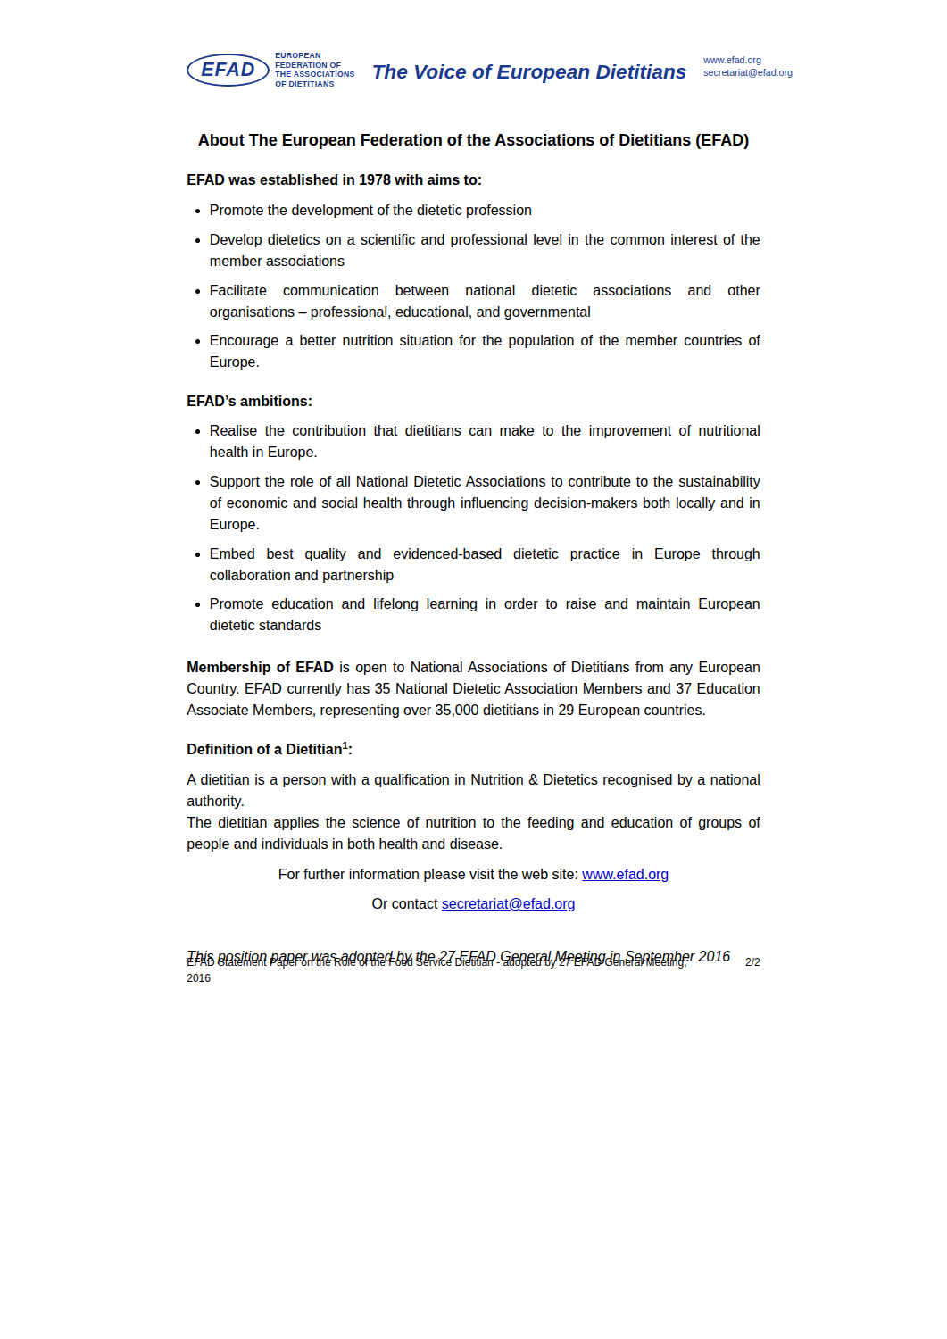EFAD
European
Federation of
the Associations
of Dietitians
The Voice of European Dietitians
www.efad.org
secretariat@efad.org
About The European Federation of the Associations of Dietitians (EFAD)
EFAD was established in 1978 with aims to:
Promote the development of the dietetic profession
Develop dietetics on a scientific and professional level in the common interest of the member associations
Facilitate communication between national dietetic associations and other organisations – professional, educational, and governmental
Encourage a better nutrition situation for the population of the member countries of Europe.
EFAD’s ambitions:
Realise the contribution that dietitians can make to the improvement of nutritional health in Europe.
Support the role of all National Dietetic Associations to contribute to the sustainability of economic and social health through influencing decision-makers both locally and in Europe.
Embed best quality and evidenced-based dietetic practice in Europe through collaboration and partnership
Promote education and lifelong learning in order to raise and maintain European dietetic standards
Membership of EFAD is open to National Associations of Dietitians from any European Country. EFAD currently has 35 National Dietetic Association Members and 37 Education Associate Members, representing over 35,000 dietitians in 29 European countries.
Definition of a Dietitian1:
A dietitian is a person with a qualification in Nutrition & Dietetics recognised by a national authority.
The dietitian applies the science of nutrition to the feeding and education of groups of people and individuals in both health and disease.
For further information please visit the web site: www.efad.org
Or contact secretariat@efad.org
This position paper was adopted by the 27 EFAD General Meeting in September 2016
EFAD Statement Paper on the Role of the Food Service Dietitian - adopted by 27 EFAD General Meeting, 2016 2/2